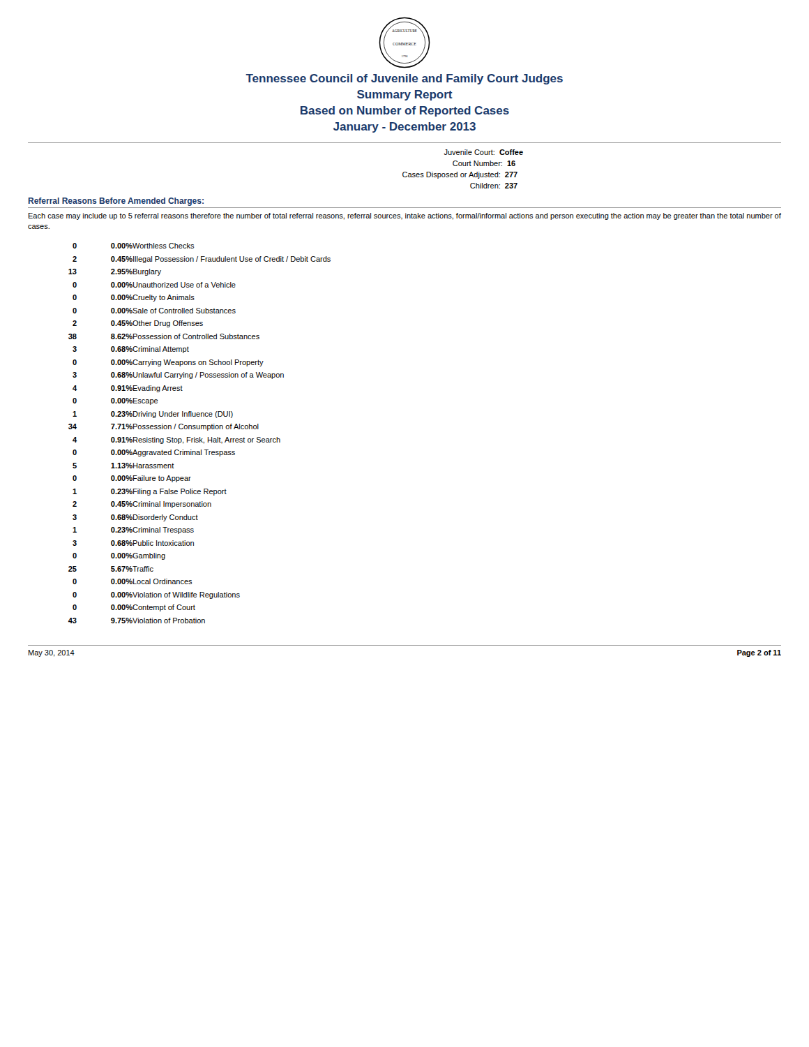Tennessee Council of Juvenile and Family Court Judges
Summary Report
Based on Number of Reported Cases
January - December 2013
Juvenile Court: Coffee
Court Number: 16
Cases Disposed or Adjusted: 277
Children: 237
Referral Reasons Before Amended Charges:
Each case may include up to 5 referral reasons therefore the number of total referral reasons, referral sources, intake actions, formal/informal actions and person executing the action may be greater than the total number of cases.
| 0 | 0.00% | Worthless Checks |
| 2 | 0.45% | Illegal Possession / Fraudulent Use of Credit / Debit Cards |
| 13 | 2.95% | Burglary |
| 0 | 0.00% | Unauthorized Use of a Vehicle |
| 0 | 0.00% | Cruelty to Animals |
| 0 | 0.00% | Sale of Controlled Substances |
| 2 | 0.45% | Other Drug Offenses |
| 38 | 8.62% | Possession of Controlled Substances |
| 3 | 0.68% | Criminal Attempt |
| 0 | 0.00% | Carrying Weapons on School Property |
| 3 | 0.68% | Unlawful Carrying / Possession of a Weapon |
| 4 | 0.91% | Evading Arrest |
| 0 | 0.00% | Escape |
| 1 | 0.23% | Driving Under Influence (DUI) |
| 34 | 7.71% | Possession / Consumption of Alcohol |
| 4 | 0.91% | Resisting Stop, Frisk, Halt, Arrest or Search |
| 0 | 0.00% | Aggravated Criminal Trespass |
| 5 | 1.13% | Harassment |
| 0 | 0.00% | Failure to Appear |
| 1 | 0.23% | Filing a False Police Report |
| 2 | 0.45% | Criminal Impersonation |
| 3 | 0.68% | Disorderly Conduct |
| 1 | 0.23% | Criminal Trespass |
| 3 | 0.68% | Public Intoxication |
| 0 | 0.00% | Gambling |
| 25 | 5.67% | Traffic |
| 0 | 0.00% | Local Ordinances |
| 0 | 0.00% | Violation of Wildlife Regulations |
| 0 | 0.00% | Contempt of Court |
| 43 | 9.75% | Violation of Probation |
May 30, 2014 Page 2 of 11